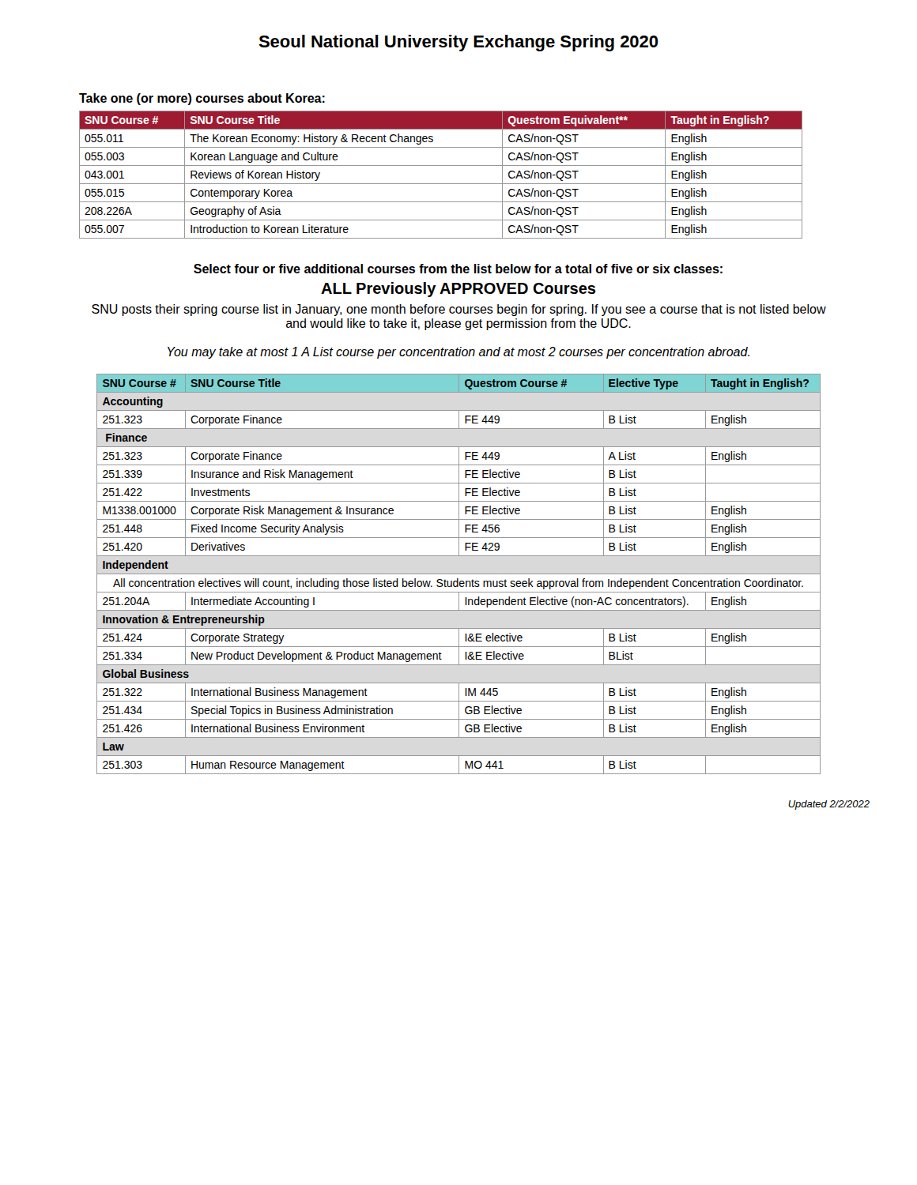Seoul National University Exchange Spring 2020
Take one (or more) courses about Korea:
| SNU Course # | SNU Course Title | Questrom Equivalent** | Taught in English? |
| --- | --- | --- | --- |
| 055.011 | The Korean Economy: History & Recent Changes | CAS/non-QST | English |
| 055.003 | Korean Language and Culture | CAS/non-QST | English |
| 043.001 | Reviews of Korean History | CAS/non-QST | English |
| 055.015 | Contemporary Korea | CAS/non-QST | English |
| 208.226A | Geography of Asia | CAS/non-QST | English |
| 055.007 | Introduction to Korean Literature | CAS/non-QST | English |
Select four or five additional courses from the list below for a total of five or six classes:
ALL Previously APPROVED Courses
SNU posts their spring course list in January, one month before courses begin for spring. If you see a course that is not listed below and would like to take it, please get permission from the UDC.
You may take at most 1 A List course per concentration and at most 2 courses per concentration abroad.
| SNU Course # | SNU Course Title | Questrom Course # | Elective Type | Taught in English? |
| --- | --- | --- | --- | --- |
| Accounting |
| 251.323 | Corporate Finance | FE 449 | B List | English |
| Finance |
| 251.323 | Corporate Finance | FE 449 | A List | English |
| 251.339 | Insurance and Risk Management | FE Elective | B List | |
| 251.422 | Investments | FE Elective | B List | |
| M1338.001000 | Corporate Risk Management & Insurance | FE Elective | B List | English |
| 251.448 | Fixed Income Security Analysis | FE 456 | B List | English |
| 251.420 | Derivatives | FE 429 | B List | English |
| Independent |
| All concentration electives will count, including those listed below. Students must seek approval from Independent Concentration Coordinator. |
| 251.204A | Intermediate Accounting I | Independent Elective (non-AC concentrators). | English |
| Innovation & Entrepreneurship |
| 251.424 | Corporate Strategy | I&E elective | B List | English |
| 251.334 | New Product Development & Product Management | I&E Elective | BList | |
| Global Business |
| 251.322 | International Business Management | IM 445 | B List | English |
| 251.434 | Special Topics in Business Administration | GB Elective | B List | English |
| 251.426 | International Business Environment | GB Elective | B List | English |
| Law |
| 251.303 | Human Resource Management | MO 441 | B List | |
Updated 2/2/2022